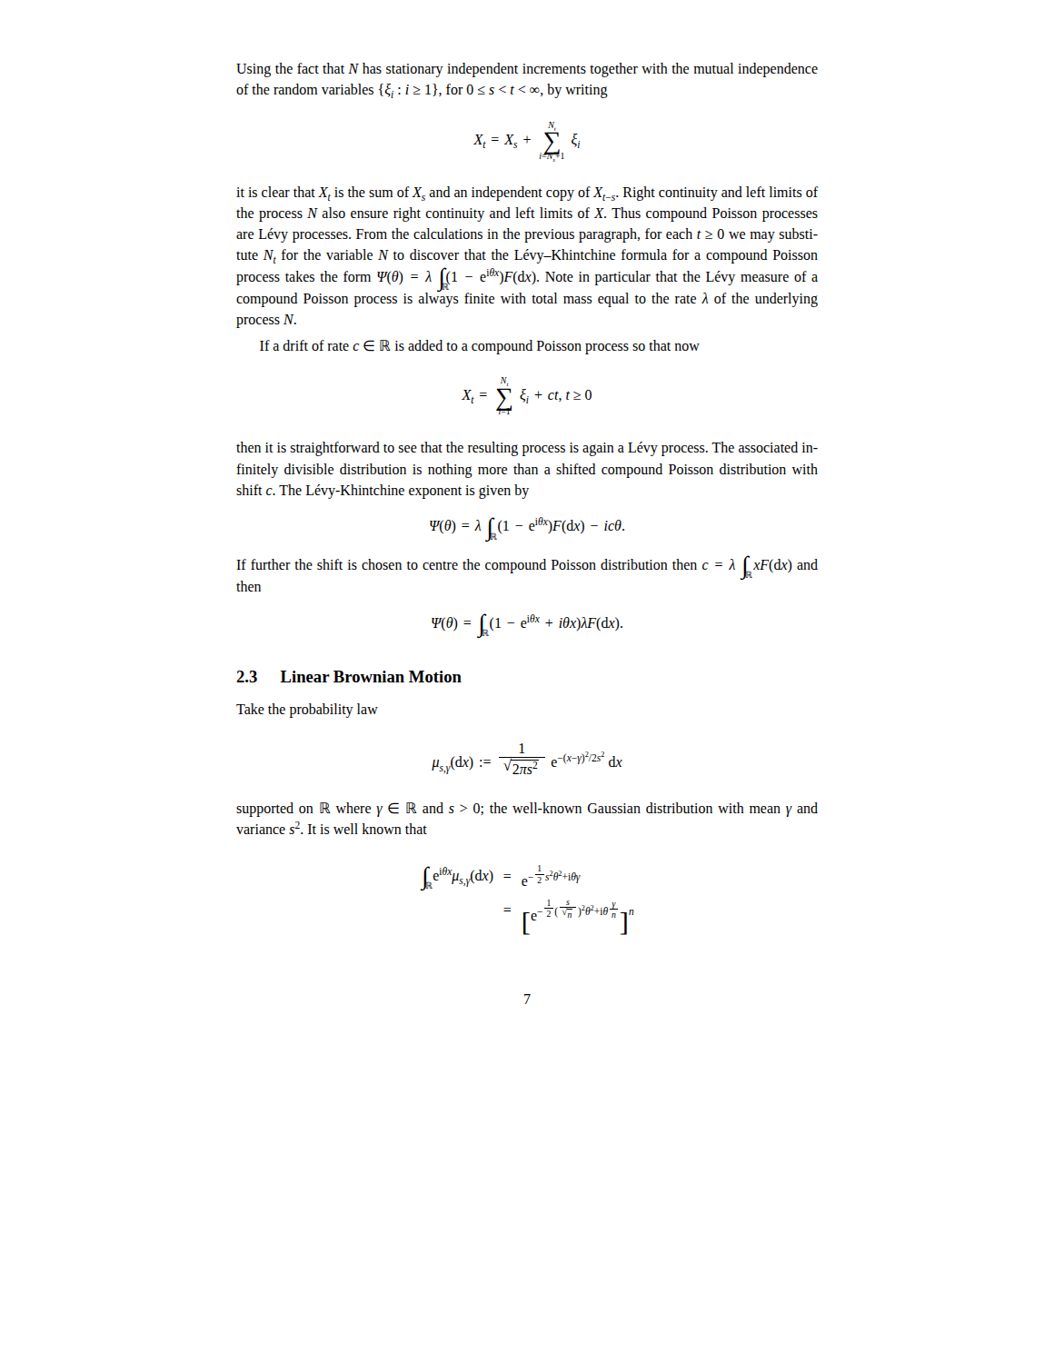Using the fact that N has stationary independent increments together with the mutual independence of the random variables {ξi : i ≥ 1}, for 0 ≤ s < t < ∞, by writing
Xt = Xs + Nt ∑ i=Ns+1 ξi
it is clear that Xt is the sum of Xs and an independent copy of Xt−s. Right continuity and left limits of the process N also ensure right continuity and left limits of X. Thus compound Poisson processes are Lévy processes. From the calculations in the previous paragraph, for each t ≥ 0 we may substitute Nt for the variable N to discover that the Lévy–Khintchine formula for a compound Poisson process takes the form Ψ(θ) = λ ∫ℝ(1 − eiθx)F(dx). Note in particular that the Lévy measure of a compound Poisson process is always finite with total mass equal to the rate λ of the underlying process N.
If a drift of rate c ∈ ℝ is added to a compound Poisson process so that now
Xt = Nt ∑ i=1 ξi + ct, t ≥ 0
then it is straightforward to see that the resulting process is again a Lévy process. The associated infinitely divisible distribution is nothing more than a shifted compound Poisson distribution with shift c. The Lévy-Khintchine exponent is given by
Ψ(θ) = λ ∫ℝ (1 − eiθx)F(dx) − icθ.
If further the shift is chosen to centre the compound Poisson distribution then c = λ ∫ℝ xF(dx) and then
Ψ(θ) = ∫ℝ (1 − eiθx + iθx)λF(dx).
2.3 Linear Brownian Motion
Take the probability law
μs,γ(dx) := 1 2πs2 e−(x−γ)2/2s2 dx
supported on ℝ where γ ∈ ℝ and s > 0; the well-known Gaussian distribution with mean γ and variance s2. It is well known that
| ∫ ℝ e i θx μ s , γ (d x ) | = | e − 1 2 s 2 θ 2 +i θγ |
| | = | [ e − 1 2 ( s n ) 2 θ 2 +i θ γ n ] n |
7